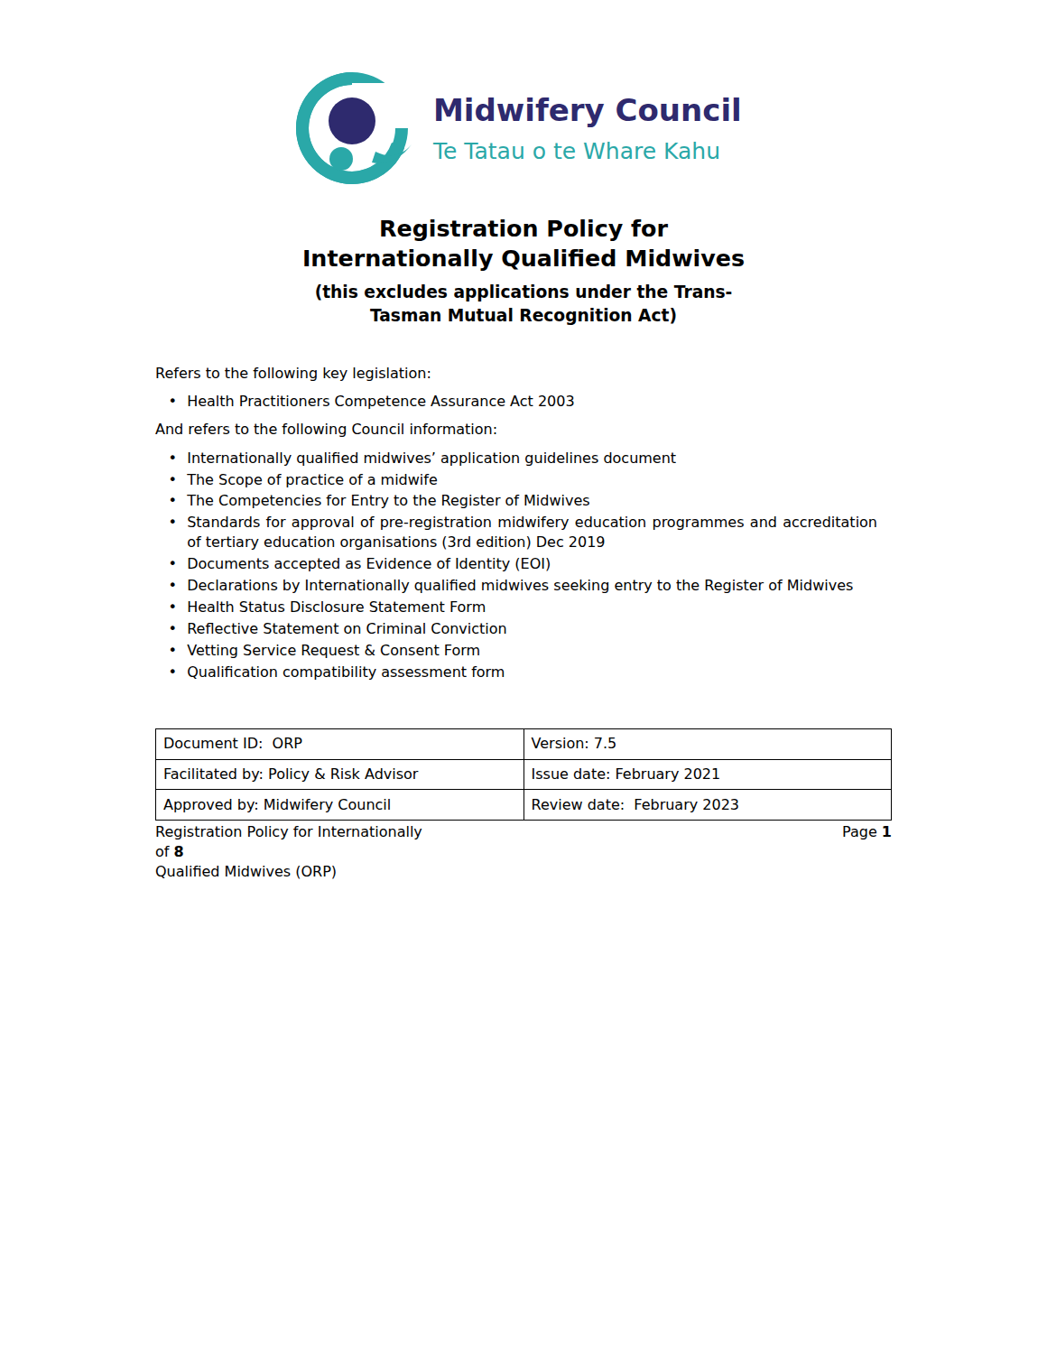Midwifery Council Te Tatau o te Whare Kahu
Registration Policy for
Internationally Qualified Midwives
(this excludes applications under the Trans-
Tasman Mutual Recognition Act)
Refers to the following key legislation:
Health Practitioners Competence Assurance Act 2003
And refers to the following Council information:
Internationally qualified midwives’ application guidelines document
The Scope of practice of a midwife
The Competencies for Entry to the Register of Midwives
Standards for approval of pre-registration midwifery education programmes and accreditation of tertiary education organisations (3rd edition) Dec 2019
Documents accepted as Evidence of Identity (EOI)
Declarations by Internationally qualified midwives seeking entry to the Register of Midwives
Health Status Disclosure Statement Form
Reflective Statement on Criminal Conviction
Vetting Service Request & Consent Form
Qualification compatibility assessment form
| Document ID: ORP | Version: 7.5 |
| Facilitated by: Policy & Risk Advisor | Issue date: February 2021 |
| Approved by: Midwifery Council | Review date: February 2023 |
Registration Policy for Internationally
of 8
Qualified Midwives (ORP)
Page 1